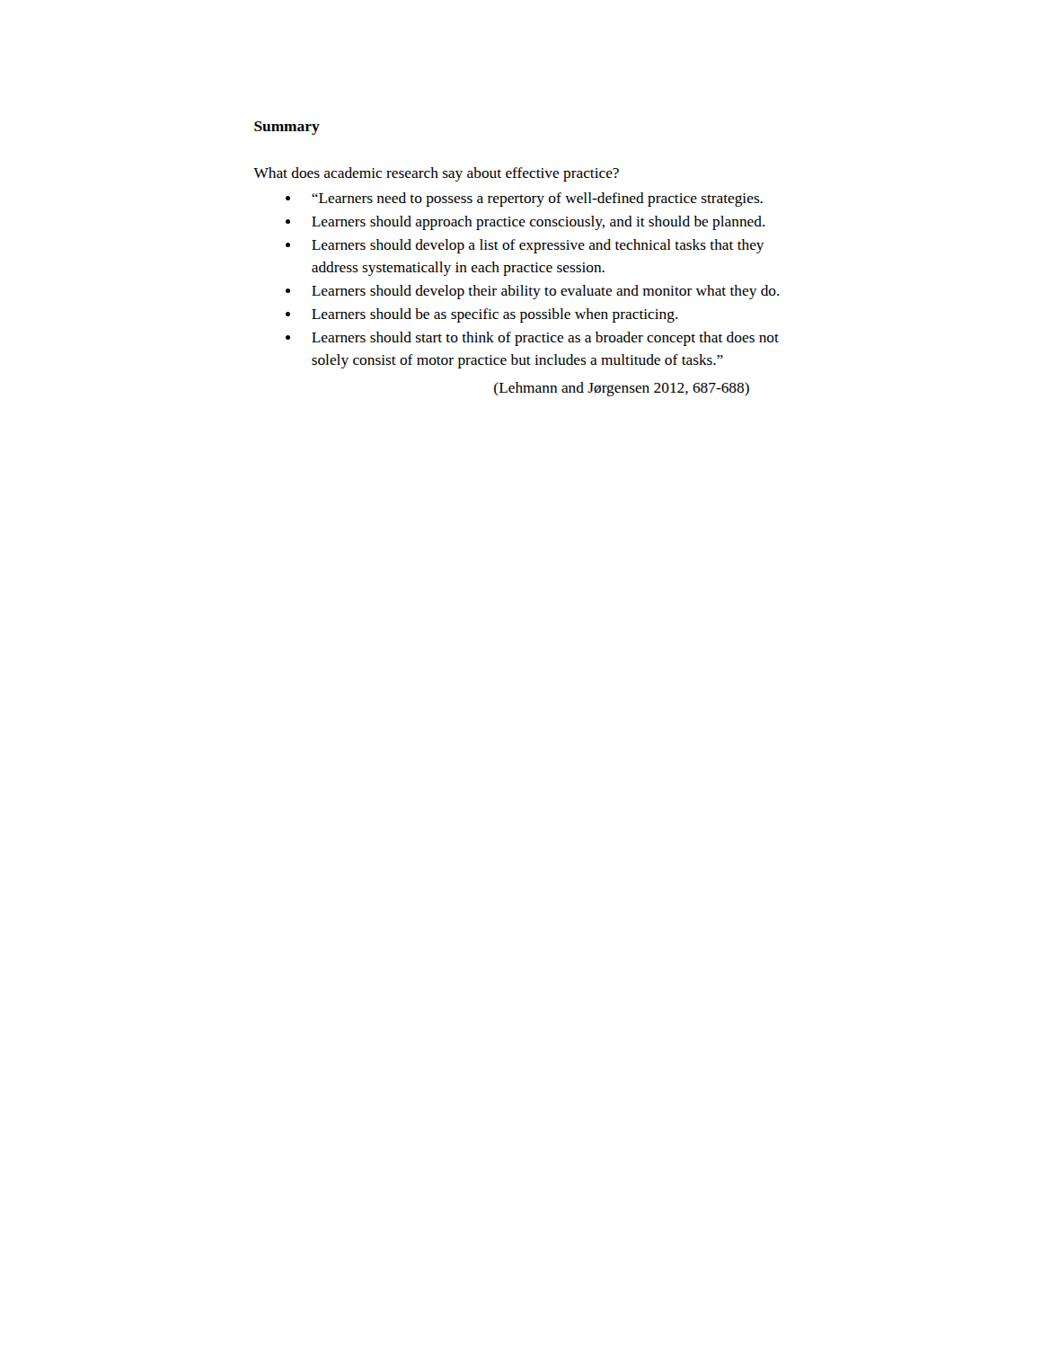Summary
What does academic research say about effective practice?
“Learners need to possess a repertory of well-defined practice strategies.
Learners should approach practice consciously, and it should be planned.
Learners should develop a list of expressive and technical tasks that they address systematically in each practice session.
Learners should develop their ability to evaluate and monitor what they do.
Learners should be as specific as possible when practicing.
Learners should start to think of practice as a broader concept that does not solely consist of motor practice but includes a multitude of tasks.”
(Lehmann and Jørgensen 2012, 687-688)